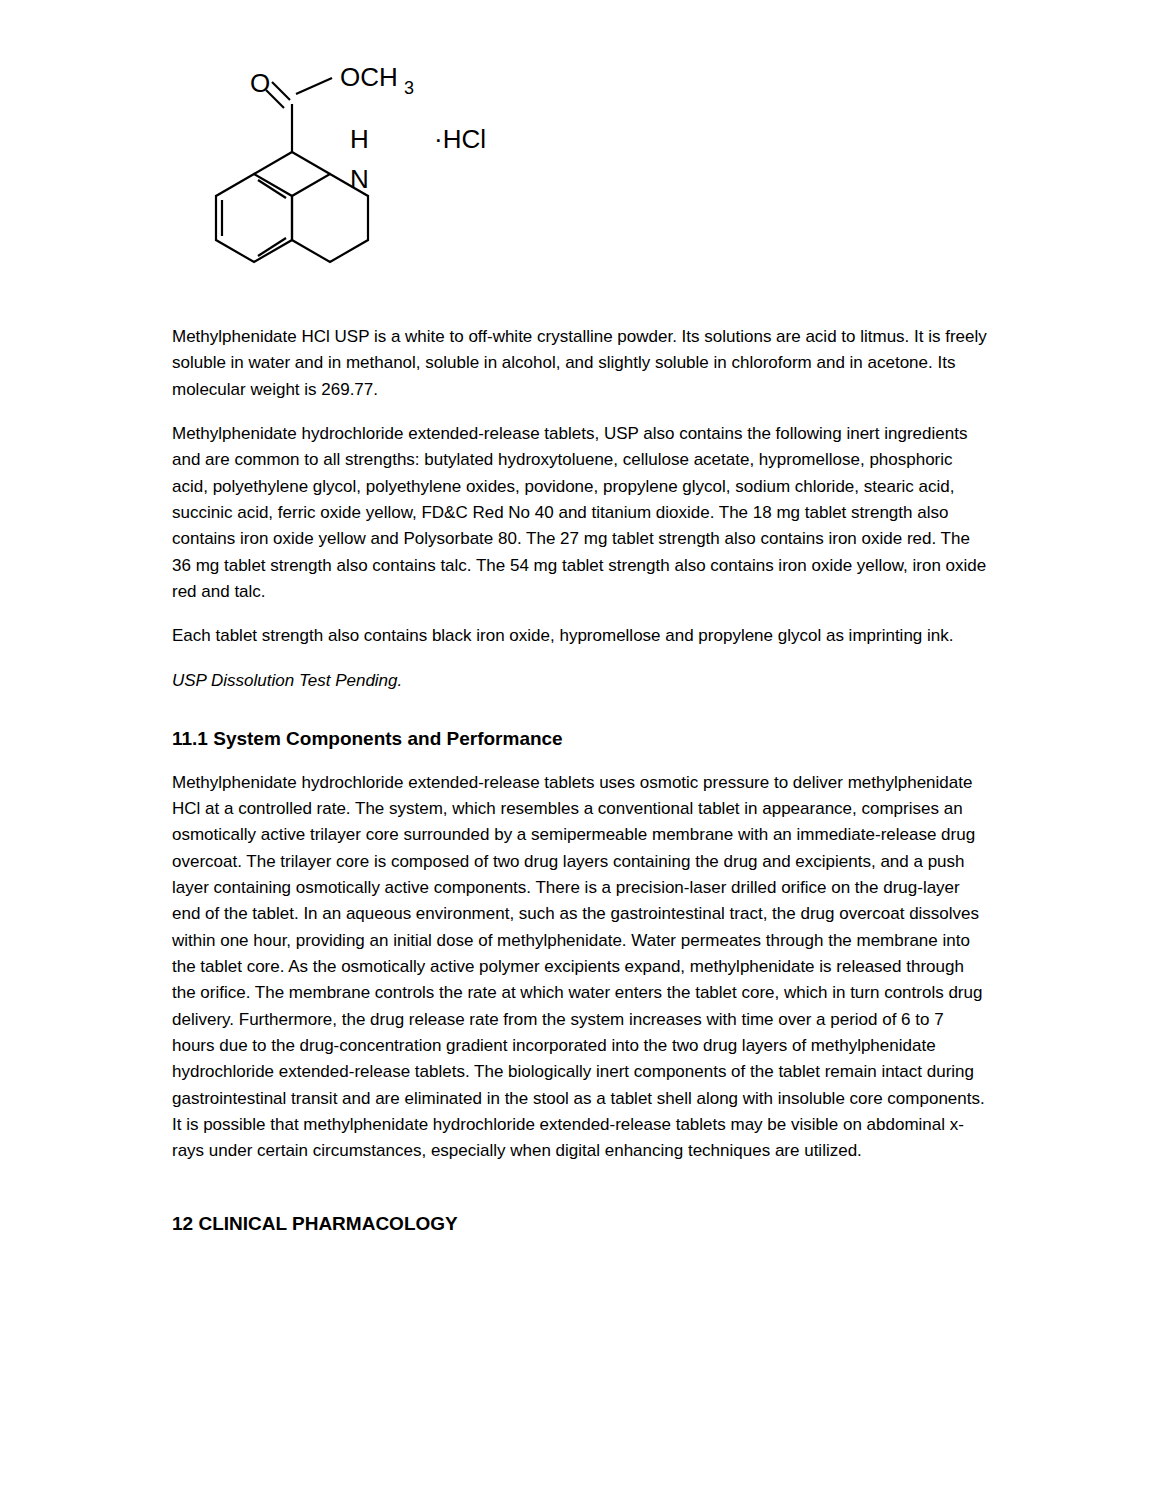Methylphenidate hydrochloride chemical structure O OCH 3 H N ·HCl
Methylphenidate HCl USP is a white to off-white crystalline powder. Its solutions are acid to litmus. It is freely soluble in water and in methanol, soluble in alcohol, and slightly soluble in chloroform and in acetone. Its molecular weight is 269.77.
Methylphenidate hydrochloride extended-release tablets, USP also contains the following inert ingredients and are common to all strengths: butylated hydroxytoluene, cellulose acetate, hypromellose, phosphoric acid, polyethylene glycol, polyethylene oxides, povidone, propylene glycol, sodium chloride, stearic acid, succinic acid, ferric oxide yellow, FD&C Red No 40 and titanium dioxide. The 18 mg tablet strength also contains iron oxide yellow and Polysorbate 80. The 27 mg tablet strength also contains iron oxide red. The 36 mg tablet strength also contains talc. The 54 mg tablet strength also contains iron oxide yellow, iron oxide red and talc.
Each tablet strength also contains black iron oxide, hypromellose and propylene glycol as imprinting ink.
USP Dissolution Test Pending.
11.1 System Components and Performance
Methylphenidate hydrochloride extended-release tablets uses osmotic pressure to deliver methylphenidate HCl at a controlled rate. The system, which resembles a conventional tablet in appearance, comprises an osmotically active trilayer core surrounded by a semipermeable membrane with an immediate-release drug overcoat. The trilayer core is composed of two drug layers containing the drug and excipients, and a push layer containing osmotically active components. There is a precision-laser drilled orifice on the drug-layer end of the tablet. In an aqueous environment, such as the gastrointestinal tract, the drug overcoat dissolves within one hour, providing an initial dose of methylphenidate. Water permeates through the membrane into the tablet core. As the osmotically active polymer excipients expand, methylphenidate is released through the orifice. The membrane controls the rate at which water enters the tablet core, which in turn controls drug delivery. Furthermore, the drug release rate from the system increases with time over a period of 6 to 7 hours due to the drug-concentration gradient incorporated into the two drug layers of methylphenidate hydrochloride extended-release tablets. The biologically inert components of the tablet remain intact during gastrointestinal transit and are eliminated in the stool as a tablet shell along with insoluble core components. It is possible that methylphenidate hydrochloride extended-release tablets may be visible on abdominal x-rays under certain circumstances, especially when digital enhancing techniques are utilized.
12 CLINICAL PHARMACOLOGY